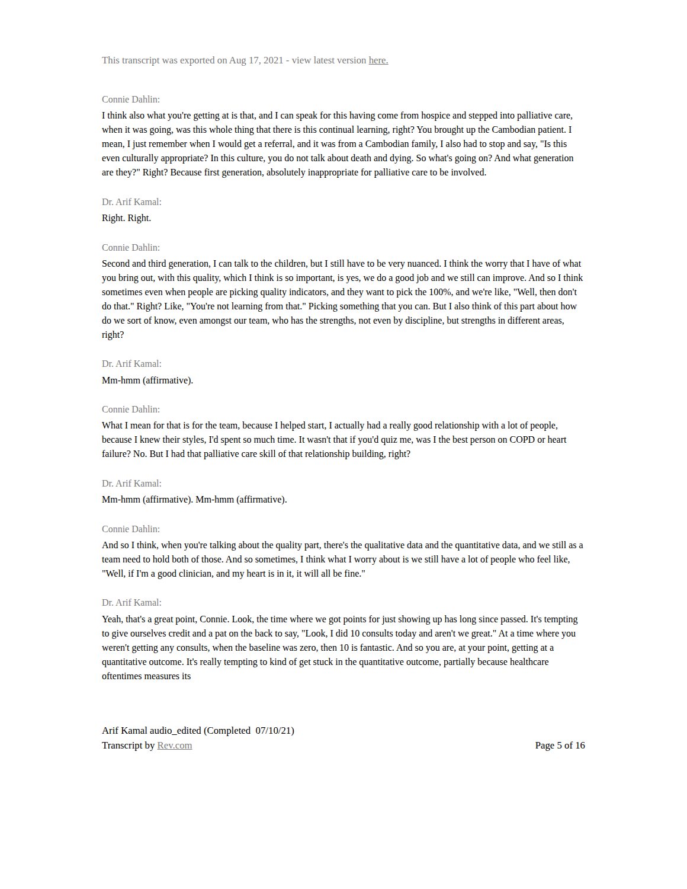This transcript was exported on Aug 17, 2021 - view latest version here.
Connie Dahlin:
I think also what you're getting at is that, and I can speak for this having come from hospice and stepped into palliative care, when it was going, was this whole thing that there is this continual learning, right? You brought up the Cambodian patient. I mean, I just remember when I would get a referral, and it was from a Cambodian family, I also had to stop and say, "Is this even culturally appropriate? In this culture, you do not talk about death and dying. So what's going on? And what generation are they?" Right? Because first generation, absolutely inappropriate for palliative care to be involved.
Dr. Arif Kamal:
Right. Right.
Connie Dahlin:
Second and third generation, I can talk to the children, but I still have to be very nuanced. I think the worry that I have of what you bring out, with this quality, which I think is so important, is yes, we do a good job and we still can improve. And so I think sometimes even when people are picking quality indicators, and they want to pick the 100%, and we're like, "Well, then don't do that." Right? Like, "You're not learning from that." Picking something that you can. But I also think of this part about how do we sort of know, even amongst our team, who has the strengths, not even by discipline, but strengths in different areas, right?
Dr. Arif Kamal:
Mm-hmm (affirmative).
Connie Dahlin:
What I mean for that is for the team, because I helped start, I actually had a really good relationship with a lot of people, because I knew their styles, I'd spent so much time. It wasn't that if you'd quiz me, was I the best person on COPD or heart failure? No. But I had that palliative care skill of that relationship building, right?
Dr. Arif Kamal:
Mm-hmm (affirmative). Mm-hmm (affirmative).
Connie Dahlin:
And so I think, when you're talking about the quality part, there's the qualitative data and the quantitative data, and we still as a team need to hold both of those. And so sometimes, I think what I worry about is we still have a lot of people who feel like, "Well, if I'm a good clinician, and my heart is in it, it will all be fine."
Dr. Arif Kamal:
Yeah, that's a great point, Connie. Look, the time where we got points for just showing up has long since passed. It's tempting to give ourselves credit and a pat on the back to say, "Look, I did 10 consults today and aren't we great." At a time where you weren't getting any consults, when the baseline was zero, then 10 is fantastic. And so you are, at your point, getting at a quantitative outcome. It's really tempting to kind of get stuck in the quantitative outcome, partially because healthcare oftentimes measures its
Arif Kamal audio_edited (Completed 07/10/21)
Transcript by Rev.com
Page 5 of 16